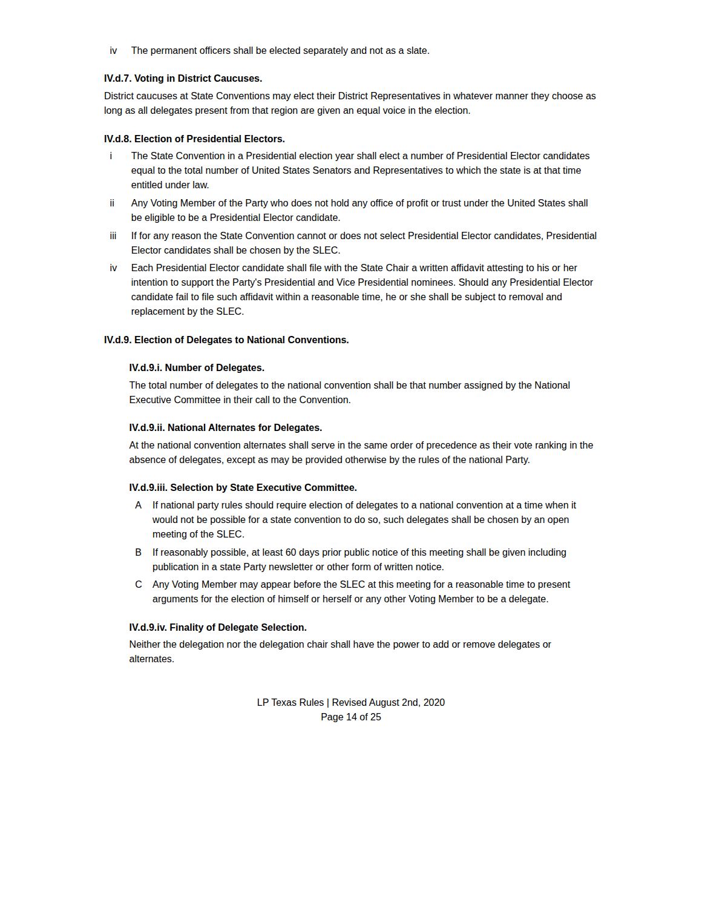iv
The permanent officers shall be elected separately and not as a slate.
IV.d.7. Voting in District Caucuses.
District caucuses at State Conventions may elect their District Representatives in whatever manner they choose as long as all delegates present from that region are given an equal voice in the election.
IV.d.8. Election of Presidential Electors.
i
The State Convention in a Presidential election year shall elect a number of Presidential Elector candidates equal to the total number of United States Senators and Representatives to which the state is at that time entitled under law.
ii
Any Voting Member of the Party who does not hold any office of profit or trust under the United States shall be eligible to be a Presidential Elector candidate.
iii
If for any reason the State Convention cannot or does not select Presidential Elector candidates, Presidential Elector candidates shall be chosen by the SLEC.
iv
Each Presidential Elector candidate shall file with the State Chair a written affidavit attesting to his or her intention to support the Party's Presidential and Vice Presidential nominees. Should any Presidential Elector candidate fail to file such affidavit within a reasonable time, he or she shall be subject to removal and replacement by the SLEC.
IV.d.9. Election of Delegates to National Conventions.
IV.d.9.i. Number of Delegates.
The total number of delegates to the national convention shall be that number assigned by the National Executive Committee in their call to the Convention.
IV.d.9.ii. National Alternates for Delegates.
At the national convention alternates shall serve in the same order of precedence as their vote ranking in the absence of delegates, except as may be provided otherwise by the rules of the national Party.
IV.d.9.iii. Selection by State Executive Committee.
A
If national party rules should require election of delegates to a national convention at a time when it would not be possible for a state convention to do so, such delegates shall be chosen by an open meeting of the SLEC.
B
If reasonably possible, at least 60 days prior public notice of this meeting shall be given including publication in a state Party newsletter or other form of written notice.
C
Any Voting Member may appear before the SLEC at this meeting for a reasonable time to present arguments for the election of himself or herself or any other Voting Member to be a delegate.
IV.d.9.iv. Finality of Delegate Selection.
Neither the delegation nor the delegation chair shall have the power to add or remove delegates or alternates.
LP Texas Rules | Revised August 2nd, 2020
Page 14 of 25